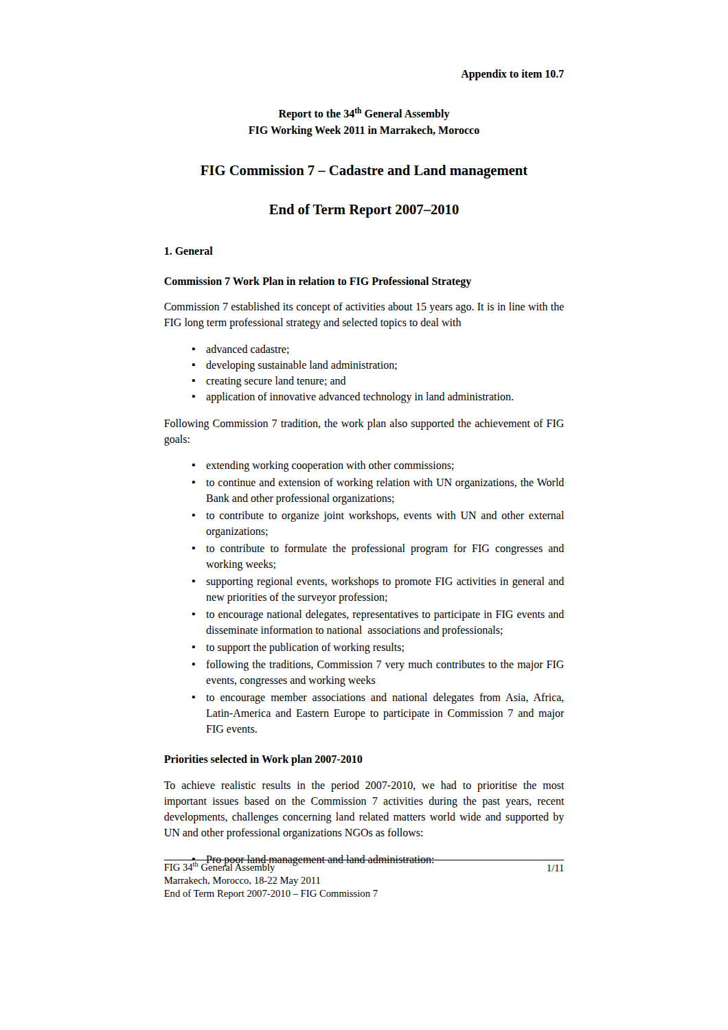Appendix to item 10.7
Report to the 34th General Assembly FIG Working Week 2011 in Marrakech, Morocco
FIG Commission 7 – Cadastre and Land management
End of Term Report 2007–2010
1. General
Commission 7 Work Plan in relation to FIG Professional Strategy
Commission 7 established its concept of activities about 15 years ago. It is in line with the FIG long term professional strategy and selected topics to deal with
advanced cadastre;
developing sustainable land administration;
creating secure land tenure; and
application of innovative advanced technology in land administration.
Following Commission 7 tradition, the work plan also supported the achievement of FIG goals:
extending working cooperation with other commissions;
to continue and extension of working relation with UN organizations, the World Bank and other professional organizations;
to contribute to organize joint workshops, events with UN and other external organizations;
to contribute to formulate the professional program for FIG congresses and working weeks;
supporting regional events, workshops to promote FIG activities in general and new priorities of the surveyor profession;
to encourage national delegates, representatives to participate in FIG events and disseminate information to national associations and professionals;
to support the publication of working results;
following the traditions, Commission 7 very much contributes to the major FIG events, congresses and working weeks
to encourage member associations and national delegates from Asia, Africa, Latin-America and Eastern Europe to participate in Commission 7 and major FIG events.
Priorities selected in Work plan 2007-2010
To achieve realistic results in the period 2007-2010, we had to prioritise the most important issues based on the Commission 7 activities during the past years, recent developments, challenges concerning land related matters world wide and supported by UN and other professional organizations NGOs as follows:
Pro poor land management and land administration:
1/11
FIG 34th General Assembly
Marrakech, Morocco, 18-22 May 2011
End of Term Report 2007-2010 – FIG Commission 7